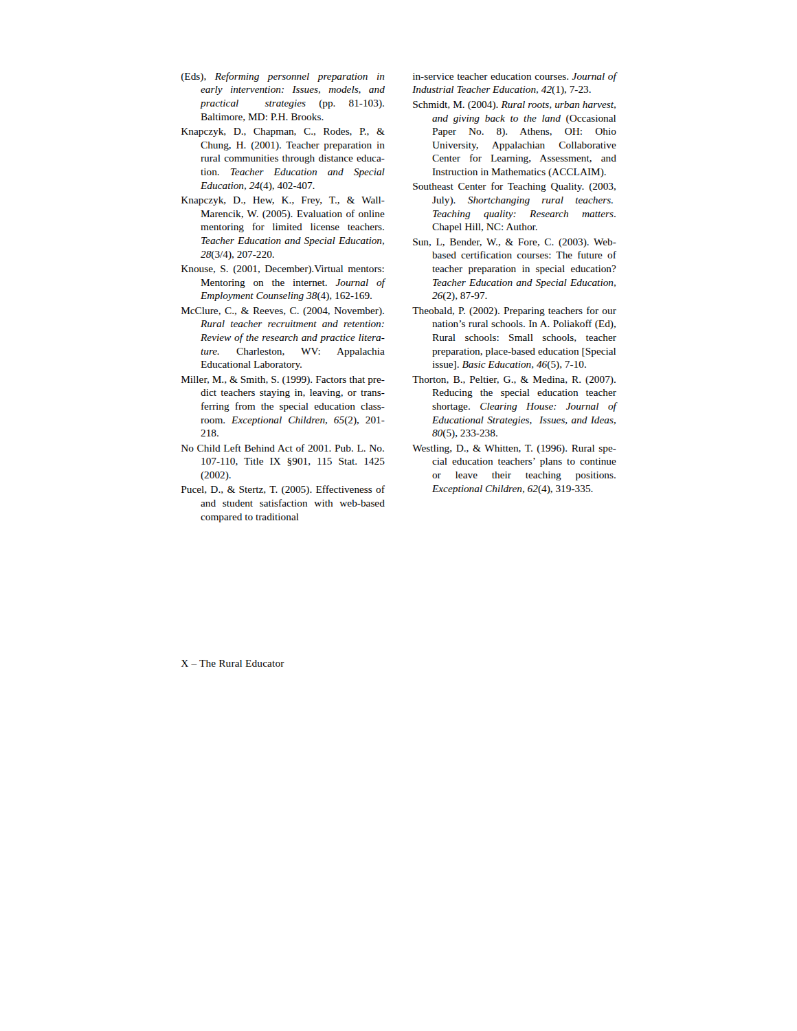(Eds), Reforming personnel preparation in early intervention: Issues, models, and practical strategies (pp. 81-103). Baltimore, MD: P.H. Brooks.
Knapczyk, D., Chapman, C., Rodes, P., & Chung, H. (2001). Teacher preparation in rural communities through distance education. Teacher Education and Special Education, 24(4), 402-407.
Knapczyk, D., Hew, K., Frey, T., & Wall-Marencik, W. (2005). Evaluation of online mentoring for limited license teachers. Teacher Education and Special Education, 28(3/4), 207-220.
Knouse, S. (2001, December).Virtual mentors: Mentoring on the internet. Journal of Employment Counseling 38(4), 162-169.
McClure, C., & Reeves, C. (2004, November). Rural teacher recruitment and retention: Review of the research and practice literature. Charleston, WV: Appalachia Educational Laboratory.
Miller, M., & Smith, S. (1999). Factors that predict teachers staying in, leaving, or transferring from the special education classroom. Exceptional Children, 65(2), 201-218.
No Child Left Behind Act of 2001. Pub. L. No. 107-110, Title IX §901, 115 Stat. 1425 (2002).
Pucel, D., & Stertz, T. (2005). Effectiveness of and student satisfaction with web-based compared to traditional
in-service teacher education courses. Journal of Industrial Teacher Education, 42(1), 7-23.
Schmidt, M. (2004). Rural roots, urban harvest, and giving back to the land (Occasional Paper No. 8). Athens, OH: Ohio University, Appalachian Collaborative Center for Learning, Assessment, and Instruction in Mathematics (ACCLAIM).
Southeast Center for Teaching Quality. (2003, July). Shortchanging rural teachers. Teaching quality: Research matters. Chapel Hill, NC: Author.
Sun, L, Bender, W., & Fore, C. (2003). Web-based certification courses: The future of teacher preparation in special education? Teacher Education and Special Education, 26(2), 87-97.
Theobald, P. (2002). Preparing teachers for our nation’s rural schools. In A. Poliakoff (Ed), Rural schools: Small schools, teacher preparation, place-based education [Special issue]. Basic Education, 46(5), 7-10.
Thorton, B., Peltier, G., & Medina, R. (2007). Reducing the special education teacher shortage. Clearing House: Journal of Educational Strategies, Issues, and Ideas, 80(5), 233-238.
Westling, D., & Whitten, T. (1996). Rural special education teachers’ plans to continue or leave their teaching positions. Exceptional Children, 62(4), 319-335.
X – The Rural Educator